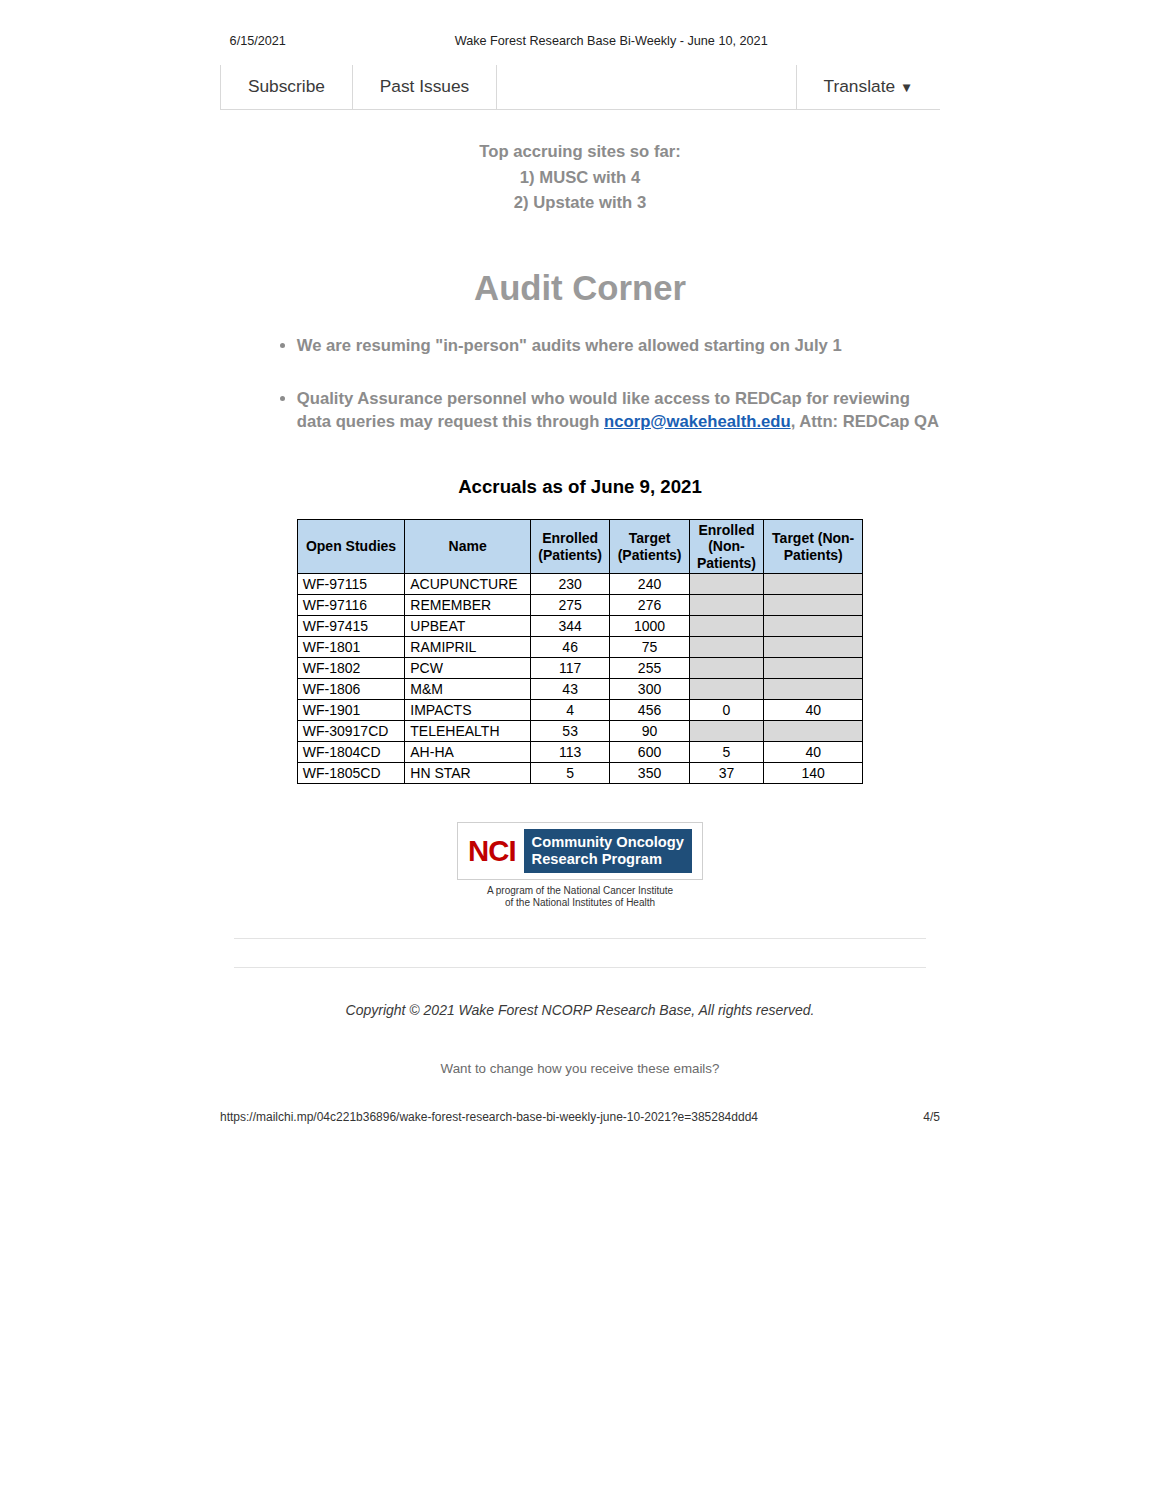6/15/2021
Wake Forest Research Base Bi-Weekly - June 10, 2021
Subscribe
Past Issues
Translate ▼
Top accruing sites so far:
1) MUSC with 4
2) Upstate with 3
Audit Corner
We are resuming "in-person" audits where allowed starting on July 1
Quality Assurance personnel who would like access to REDCap for reviewing data queries may request this through ncorp@wakehealth.edu, Attn: REDCap QA
Accruals as of June 9, 2021
| Open Studies | Name | Enrolled (Patients) | Target (Patients) | Enrolled (Non- Patients) | Target (Non- Patients) |
| --- | --- | --- | --- | --- | --- |
| WF-97115 | ACUPUNCTURE | 230 | 240 | | |
| WF-97116 | REMEMBER | 275 | 276 | | |
| WF-97415 | UPBEAT | 344 | 1000 | | |
| WF-1801 | RAMIPRIL | 46 | 75 | | |
| WF-1802 | PCW | 117 | 255 | | |
| WF-1806 | M&M | 43 | 300 | | |
| WF-1901 | IMPACTS | 4 | 456 | 0 | 40 |
| WF-30917CD | TELEHEALTH | 53 | 90 | | |
| WF-1804CD | AH-HA | 113 | 600 | 5 | 40 |
| WF-1805CD | HN STAR | 5 | 350 | 37 | 140 |
NCI
Community Oncology
Research Program
A program of the National Cancer Institute
of the National Institutes of Health
Copyright © 2021 Wake Forest NCORP Research Base, All rights reserved.
Want to change how you receive these emails?
https://mailchi.mp/04c221b36896/wake-forest-research-base-bi-weekly-june-10-2021?e=385284ddd4
4/5